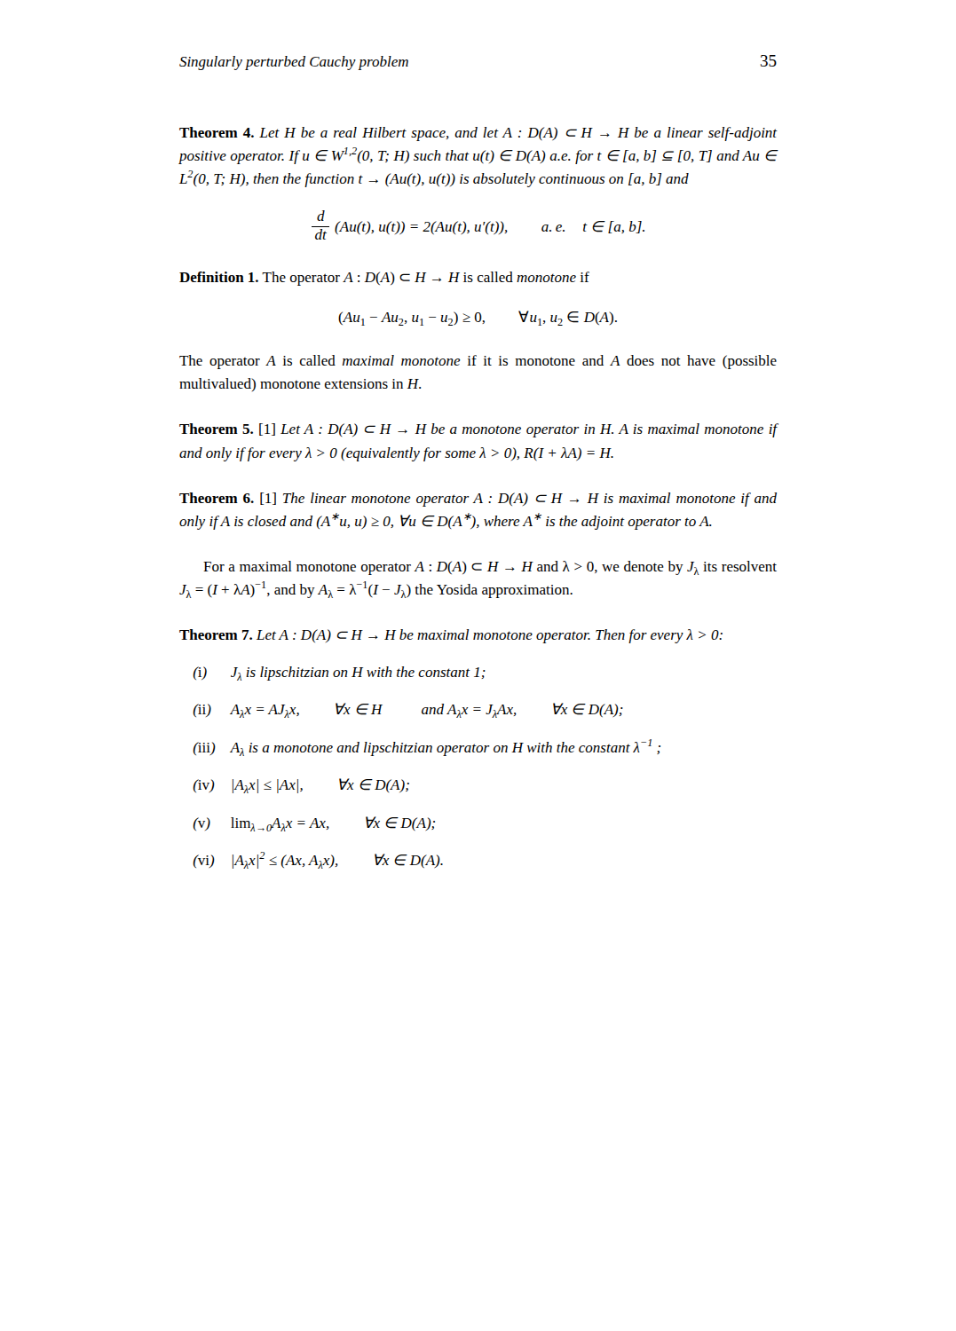Singularly perturbed Cauchy problem 35
Theorem 4. Let H be a real Hilbert space, and let A : D(A) ⊂ H → H be a linear self-adjoint positive operator. If u ∈ W1,2(0, T; H) such that u(t) ∈ D(A) a.e. for t ∈ [a, b] ⊆ [0, T] and Au ∈ L2(0, T; H), then the function t → (Au(t), u(t)) is absolutely continuous on [a, b] and
ddt (Au(t), u(t)) = 2(Au(t), u′(t)), a. e. t ∈ [a, b].
Definition 1. The operator A : D(A) ⊂ H → H is called monotone if
(Au1 − Au2, u1 − u2) ≥ 0, ∀u1, u2 ∈ D(A).
The operator A is called maximal monotone if it is monotone and A does not have (possible multivalued) monotone extensions in H.
Theorem 5. [1] Let A : D(A) ⊂ H → H be a monotone operator in H. A is maximal monotone if and only if for every λ > 0 (equivalently for some λ > 0), R(I + λA) = H.
Theorem 6. [1] The linear monotone operator A : D(A) ⊂ H → H is maximal monotone if and only if A is closed and (A∗u, u) ≥ 0, ∀u ∈ D(A∗), where A∗ is the adjoint operator to A.
For a maximal monotone operator A : D(A) ⊂ H → H and λ > 0, we denote by Jλ its resolvent Jλ = (I + λA)−1, and by Aλ = λ−1(I − Jλ) the Yosida approximation.
Theorem 7. Let A : D(A) ⊂ H → H be maximal monotone operator. Then for every λ > 0:
(i) Jλ is lipschitzian on H with the constant 1;
(ii) Aλx = AJλx, ∀x ∈ H and Aλx = JλAx, ∀x ∈ D(A);
(iii) Aλ is a monotone and lipschitzian operator on H with the constant λ−1 ;
(iv)|Aλx| ≤ |Ax|, ∀x ∈ D(A);
(v) limλ→0Aλx = Ax, ∀x ∈ D(A);
(vi)|Aλx|2 ≤ (Ax, Aλx), ∀x ∈ D(A).